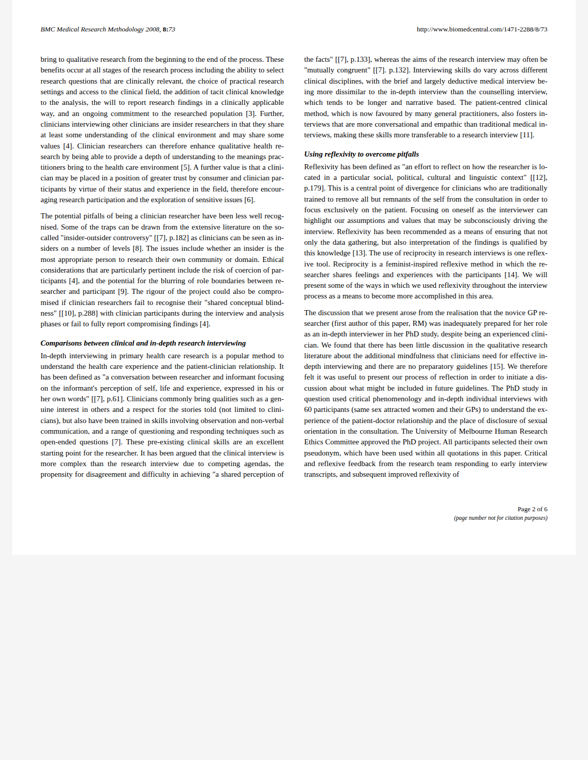BMC Medical Research Methodology 2008, 8: 73
http://www.biomedcentral.com/1471-2288/8/73
bring to qualitative research from the beginning to the end of the process. These benefits occur at all stages of the research process including the ability to select research questions that are clinically relevant, the choice of practical research settings and access to the clinical field, the addition of tacit clinical knowledge to the analysis, the will to report research findings in a clinically applicable way, and an ongoing commitment to the researched population [3]. Further, clinicians interviewing other clinicians are insider researchers in that they share at least some understanding of the clinical environment and may share some values [4]. Clinician researchers can therefore enhance qualitative health research by being able to provide a depth of understanding to the meanings practitioners bring to the health care environment [5]. A further value is that a clinician may be placed in a position of greater trust by consumer and clinician participants by virtue of their status and experience in the field, therefore encouraging research participation and the exploration of sensitive issues [6].
The potential pitfalls of being a clinician researcher have been less well recognised. Some of the traps can be drawn from the extensive literature on the so-called "insider-outsider controversy" [[7], p.182] as clinicians can be seen as insiders on a number of levels [8]. The issues include whether an insider is the most appropriate person to research their own community or domain. Ethical considerations that are particularly pertinent include the risk of coercion of participants [4], and the potential for the blurring of role boundaries between researcher and participant [9]. The rigour of the project could also be compromised if clinician researchers fail to recognise their "shared conceptual blindness" [[10], p.288] with clinician participants during the interview and analysis phases or fail to fully report compromising findings [4].
Comparisons between clinical and in-depth research interviewing
In-depth interviewing in primary health care research is a popular method to understand the health care experience and the patient-clinician relationship. It has been defined as "a conversation between researcher and informant focusing on the informant's perception of self, life and experience, expressed in his or her own words" [[7], p.61]. Clinicians commonly bring qualities such as a genuine interest in others and a respect for the stories told (not limited to clinicians), but also have been trained in skills involving observation and non-verbal communication, and a range of questioning and responding techniques such as open-ended questions [7]. These pre-existing clinical skills are an excellent starting point for the researcher. It has been argued that the clinical interview is more complex than the research interview due to competing agendas, the propensity for disagreement and difficulty in achieving "a shared perception of the facts" [[7], p.133], whereas the aims of the research interview may often be "mutually congruent" [[7]. p.132]. Interviewing skills do vary across different clinical disciplines, with the brief and largely deductive medical interview being more dissimilar to the in-depth interview than the counselling interview, which tends to be longer and narrative based. The patient-centred clinical method, which is now favoured by many general practitioners, also fosters interviews that are more conversational and empathic than traditional medical interviews, making these skills more transferable to a research interview [11].
Using reflexivity to overcome pitfalls
Reflexivity has been defined as "an effort to reflect on how the researcher is located in a particular social, political, cultural and linguistic context" [[12], p.179]. This is a central point of divergence for clinicians who are traditionally trained to remove all but remnants of the self from the consultation in order to focus exclusively on the patient. Focusing on oneself as the interviewer can highlight our assumptions and values that may be subconsciously driving the interview. Reflexivity has been recommended as a means of ensuring that not only the data gathering, but also interpretation of the findings is qualified by this knowledge [13]. The use of reciprocity in research interviews is one reflexive tool. Reciprocity is a feminist-inspired reflexive method in which the researcher shares feelings and experiences with the participants [14]. We will present some of the ways in which we used reflexivity throughout the interview process as a means to become more accomplished in this area.
The discussion that we present arose from the realisation that the novice GP researcher (first author of this paper, RM) was inadequately prepared for her role as an in-depth interviewer in her PhD study, despite being an experienced clinician. We found that there has been little discussion in the qualitative research literature about the additional mindfulness that clinicians need for effective in-depth interviewing and there are no preparatory guidelines [15]. We therefore felt it was useful to present our process of reflection in order to initiate a discussion about what might be included in future guidelines. The PhD study in question used critical phenomenology and in-depth individual interviews with 60 participants (same sex attracted women and their GPs) to understand the experience of the patient-doctor relationship and the place of disclosure of sexual orientation in the consultation. The University of Melbourne Human Research Ethics Committee approved the PhD project. All participants selected their own pseudonym, which have been used within all quotations in this paper. Critical and reflexive feedback from the research team responding to early interview transcripts, and subsequent improved reflexivity of
Page 2 of 6
(page number not for citation purposes)